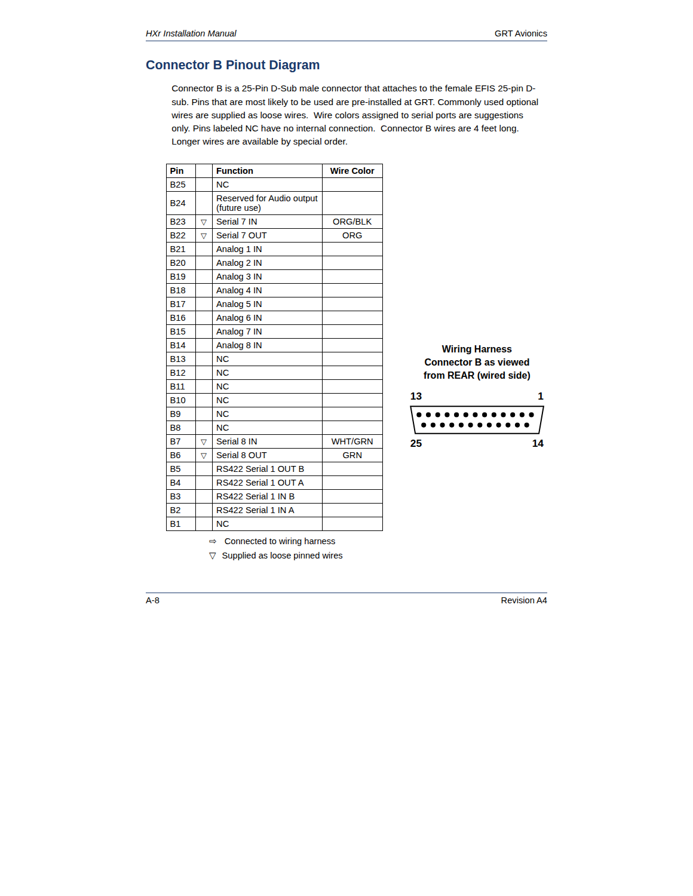HXr Installation Manual
GRT Avionics
Connector B Pinout Diagram
Connector B is a 25-Pin D-Sub male connector that attaches to the female EFIS 25-pin D-sub. Pins that are most likely to be used are pre-installed at GRT. Commonly used optional wires are supplied as loose wires. Wire colors assigned to serial ports are suggestions only. Pins labeled NC have no internal connection. Connector B wires are 4 feet long. Longer wires are available by special order.
| Pin | | Function | Wire Color |
| --- | --- | --- | --- |
| B25 | | NC | |
| B24 | | Reserved for Audio output (future use) | |
| B23 | ▽ | Serial 7 IN | ORG/BLK |
| B22 | ▽ | Serial 7 OUT | ORG |
| B21 | | Analog 1 IN | |
| B20 | | Analog 2 IN | |
| B19 | | Analog 3 IN | |
| B18 | | Analog 4 IN | |
| B17 | | Analog 5 IN | |
| B16 | | Analog 6 IN | |
| B15 | | Analog 7 IN | |
| B14 | | Analog 8 IN | |
| B13 | | NC | |
| B12 | | NC | |
| B11 | | NC | |
| B10 | | NC | |
| B9 | | NC | |
| B8 | | NC | |
| B7 | ▽ | Serial 8 IN | WHT/GRN |
| B6 | ▽ | Serial 8 OUT | GRN |
| B5 | | RS422 Serial 1 OUT B | |
| B4 | | RS422 Serial 1 OUT A | |
| B3 | | RS422 Serial 1 IN B | |
| B2 | | RS422 Serial 1 IN A | |
| B1 | | NC | |
⇨ Connected to wiring harness
▽Supplied as loose pinned wires
Wiring Harness
Connector B as viewed
from REAR (wired side)
13 1
25 14
A-8
Revision A4